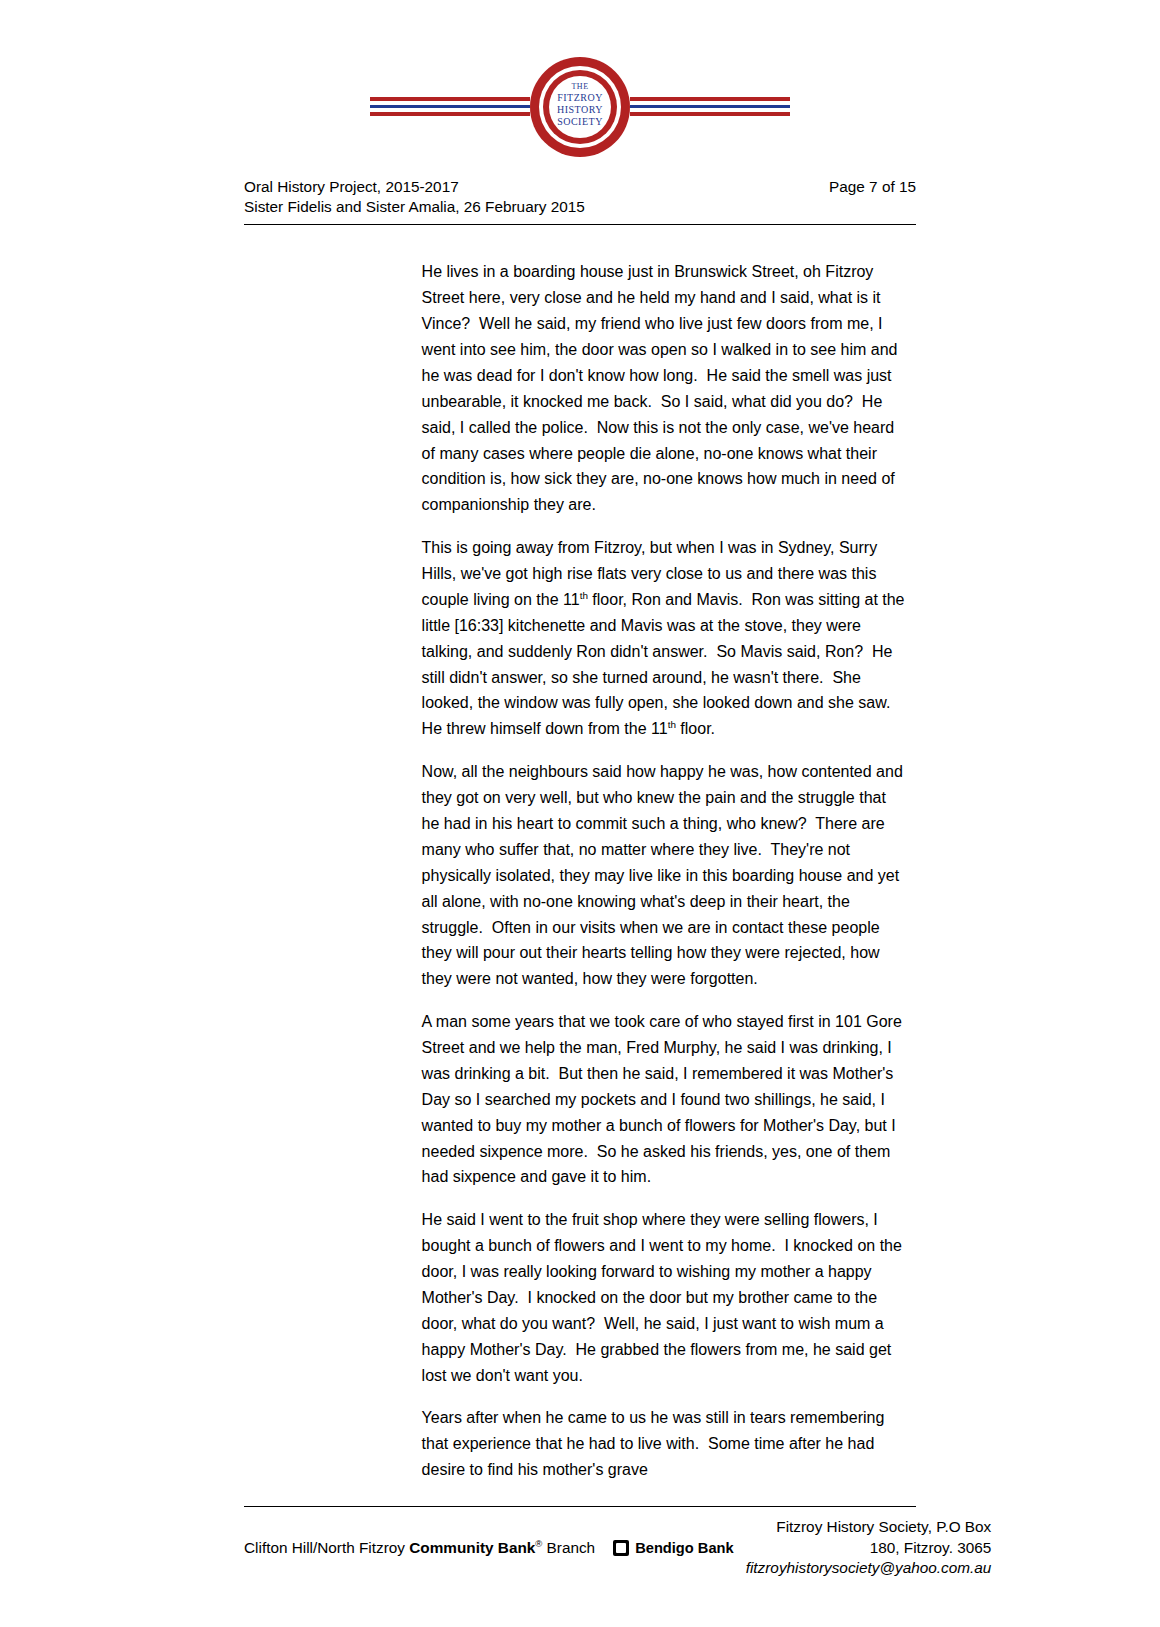THE FITZROY HISTORY SOCIETY
Oral History Project, 2015-2017
Sister Fidelis and Sister Amalia, 26 February 2015
Page 7 of 15
He lives in a boarding house just in Brunswick Street, oh Fitzroy Street here, very close and he held my hand and I said, what is it Vince? Well he said, my friend who live just few doors from me, I went into see him, the door was open so I walked in to see him and he was dead for I don't know how long. He said the smell was just unbearable, it knocked me back. So I said, what did you do? He said, I called the police. Now this is not the only case, we've heard of many cases where people die alone, no-one knows what their condition is, how sick they are, no-one knows how much in need of companionship they are.
This is going away from Fitzroy, but when I was in Sydney, Surry Hills, we've got high rise flats very close to us and there was this couple living on the 11th floor, Ron and Mavis. Ron was sitting at the little [16:33] kitchenette and Mavis was at the stove, they were talking, and suddenly Ron didn't answer. So Mavis said, Ron? He still didn't answer, so she turned around, he wasn't there. She looked, the window was fully open, she looked down and she saw. He threw himself down from the 11th floor.
Now, all the neighbours said how happy he was, how contented and they got on very well, but who knew the pain and the struggle that he had in his heart to commit such a thing, who knew? There are many who suffer that, no matter where they live. They're not physically isolated, they may live like in this boarding house and yet all alone, with no-one knowing what's deep in their heart, the struggle. Often in our visits when we are in contact these people they will pour out their hearts telling how they were rejected, how they were not wanted, how they were forgotten.
A man some years that we took care of who stayed first in 101 Gore Street and we help the man, Fred Murphy, he said I was drinking, I was drinking a bit. But then he said, I remembered it was Mother's Day so I searched my pockets and I found two shillings, he said, I wanted to buy my mother a bunch of flowers for Mother's Day, but I needed sixpence more. So he asked his friends, yes, one of them had sixpence and gave it to him.
He said I went to the fruit shop where they were selling flowers, I bought a bunch of flowers and I went to my home. I knocked on the door, I was really looking forward to wishing my mother a happy Mother's Day. I knocked on the door but my brother came to the door, what do you want? Well, he said, I just want to wish mum a happy Mother's Day. He grabbed the flowers from me, he said get lost we don't want you.
Years after when he came to us he was still in tears remembering that experience that he had to live with. Some time after he had desire to find his mother's grave
Clifton Hill/North Fitzroy Community Bank® Branch
Bendigo Bank
Fitzroy History Society, P.O Box 180, Fitzroy. 3065
fitzroyhistorysociety@yahoo.com.au